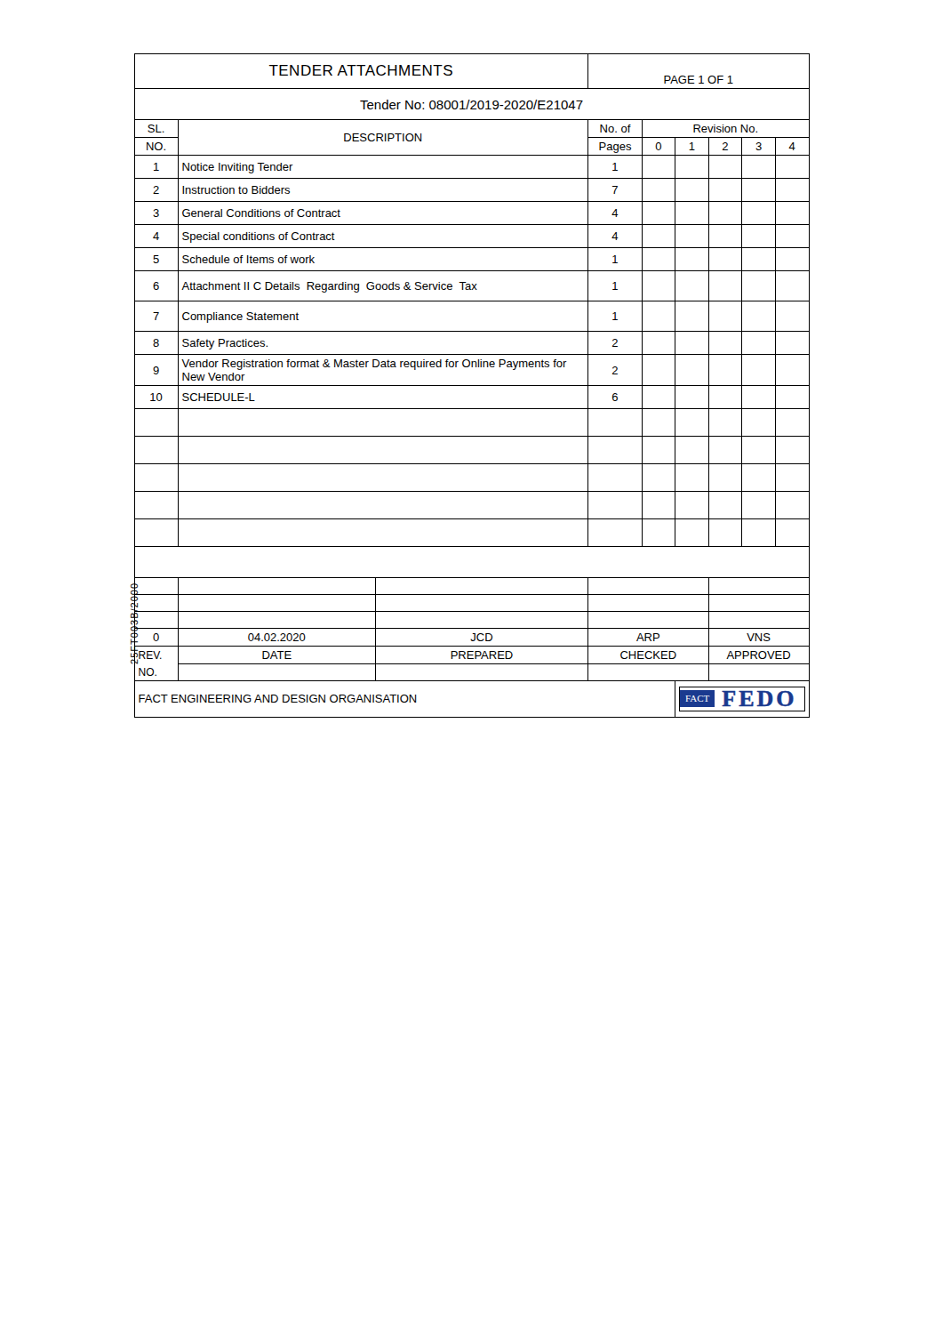25FT003B/2000
| TENDER ATTACHMENTS | |
| PAGE 1 OF 1 |
| Tender No: 08001/2019-2020/E21047 |
| SL. | DESCRIPTION | No. of | Revision No. |
| NO. | Pages | 0 | 1 | 2 | 3 | 4 |
| 1 | Notice Inviting Tender | 1 | | | | | |
| 2 | Instruction to Bidders | 7 | | | | | |
| 3 | General Conditions of Contract | 4 | | | | | |
| 4 | Special conditions of Contract | 4 | | | | | |
| 5 | Schedule of Items of work | 1 | | | | | |
| 6 | Attachment II C Details Regarding Goods & Service Tax | 1 | | | | | |
| 7 | Compliance Statement | 1 | | | | | |
| 8 | Safety Practices. | 2 | | | | | |
| 9 | Vendor Registration format & Master Data required for Online Payments for New Vendor | 2 | | | | | |
| 10 | SCHEDULE-L | 6 | | | | | |
| 0 | 04.02.2020 | JCD | ARP | VNS |
| REV. | DATE | PREPARED | CHECKED | APPROVED |
| NO. | | | | |
| FACT ENGINEERING AND DESIGN ORGANISATION | FACT FEDO |